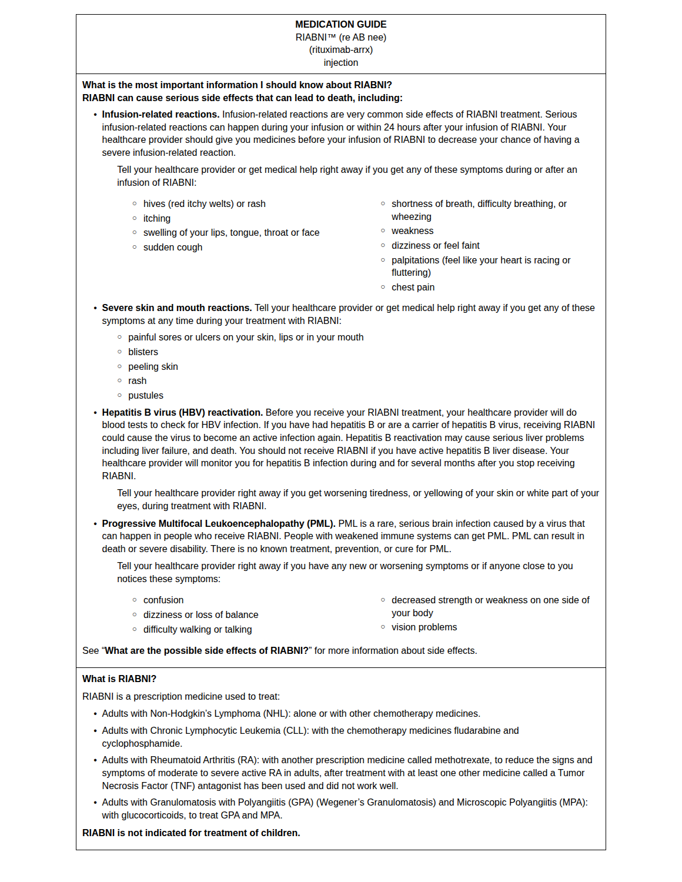MEDICATION GUIDE
RIABNI™ (re AB nee)
(rituximab-arrx)
injection
What is the most important information I should know about RIABNI?
RIABNI can cause serious side effects that can lead to death, including:
Infusion-related reactions. Infusion-related reactions are very common side effects of RIABNI treatment. Serious infusion-related reactions can happen during your infusion or within 24 hours after your infusion of RIABNI. Your healthcare provider should give you medicines before your infusion of RIABNI to decrease your chance of having a severe infusion-related reaction.
Tell your healthcare provider or get medical help right away if you get any of these symptoms during or after an infusion of RIABNI:
hives (red itchy welts) or rash
itching
swelling of your lips, tongue, throat or face
sudden cough
shortness of breath, difficulty breathing, or wheezing
weakness
dizziness or feel faint
palpitations (feel like your heart is racing or fluttering)
chest pain
Severe skin and mouth reactions. Tell your healthcare provider or get medical help right away if you get any of these symptoms at any time during your treatment with RIABNI:
painful sores or ulcers on your skin, lips or in your mouth
blisters
peeling skin
rash
pustules
Hepatitis B virus (HBV) reactivation. Before you receive your RIABNI treatment, your healthcare provider will do blood tests to check for HBV infection. If you have had hepatitis B or are a carrier of hepatitis B virus, receiving RIABNI could cause the virus to become an active infection again. Hepatitis B reactivation may cause serious liver problems including liver failure, and death. You should not receive RIABNI if you have active hepatitis B liver disease. Your healthcare provider will monitor you for hepatitis B infection during and for several months after you stop receiving RIABNI.
Tell your healthcare provider right away if you get worsening tiredness, or yellowing of your skin or white part of your eyes, during treatment with RIABNI.
Progressive Multifocal Leukoencephalopathy (PML). PML is a rare, serious brain infection caused by a virus that can happen in people who receive RIABNI. People with weakened immune systems can get PML. PML can result in death or severe disability. There is no known treatment, prevention, or cure for PML.
Tell your healthcare provider right away if you have any new or worsening symptoms or if anyone close to you notices these symptoms:
confusion
dizziness or loss of balance
difficulty walking or talking
decreased strength or weakness on one side of your body
vision problems
See “What are the possible side effects of RIABNI?” for more information about side effects.
What is RIABNI?
RIABNI is a prescription medicine used to treat:
Adults with Non-Hodgkin’s Lymphoma (NHL): alone or with other chemotherapy medicines.
Adults with Chronic Lymphocytic Leukemia (CLL): with the chemotherapy medicines fludarabine and cyclophosphamide.
Adults with Rheumatoid Arthritis (RA): with another prescription medicine called methotrexate, to reduce the signs and symptoms of moderate to severe active RA in adults, after treatment with at least one other medicine called a Tumor Necrosis Factor (TNF) antagonist has been used and did not work well.
Adults with Granulomatosis with Polyangiitis (GPA) (Wegener’s Granulomatosis) and Microscopic Polyangiitis (MPA): with glucocorticoids, to treat GPA and MPA.
RIABNI is not indicated for treatment of children.